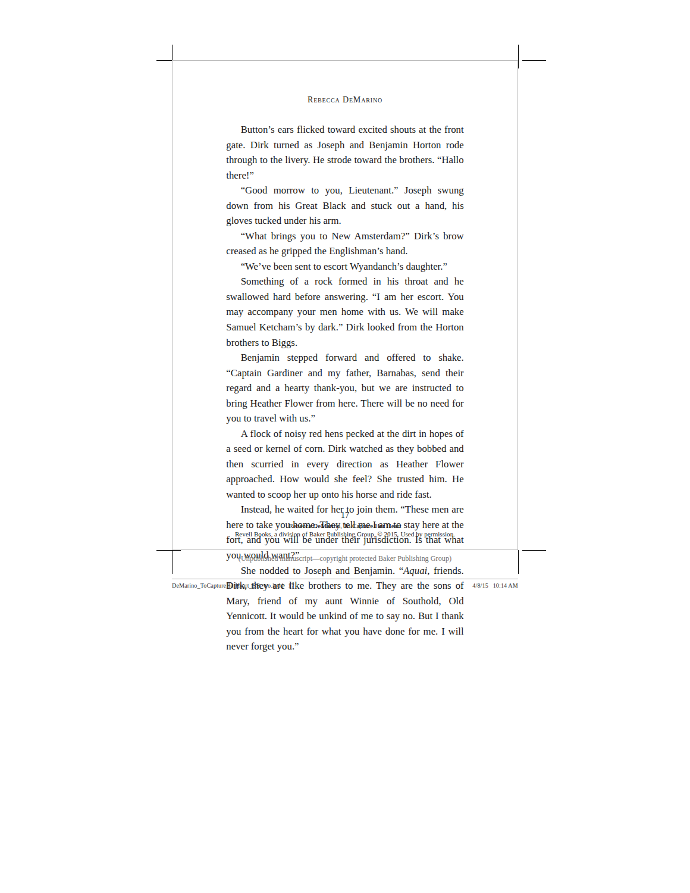Rebecca DeMarino
Button’s ears flicked toward excited shouts at the front gate. Dirk turned as Joseph and Benjamin Horton rode through to the livery. He strode toward the brothers. “Hallo there!”
“Good morrow to you, Lieutenant.” Joseph swung down from his Great Black and stuck out a hand, his gloves tucked under his arm.
“What brings you to New Amsterdam?” Dirk’s brow creased as he gripped the Englishman’s hand.
“We’ve been sent to escort Wyandanch’s daughter.”
Something of a rock formed in his throat and he swallowed hard before answering. “I am her escort. You may accompany your men home with us. We will make Samuel Ketcham’s by dark.” Dirk looked from the Horton brothers to Biggs.
Benjamin stepped forward and offered to shake. “Captain Gardiner and my father, Barnabas, send their regard and a hearty thank-you, but we are instructed to bring Heather Flower from here. There will be no need for you to travel with us.”
A flock of noisy red hens pecked at the dirt in hopes of a seed or kernel of corn. Dirk watched as they bobbed and then scurried in every direction as Heather Flower approached. How would she feel? She trusted him. He wanted to scoop her up onto his horse and ride fast.
Instead, he waited for her to join them. “These men are here to take you home. They tell me I am to stay here at the fort, and you will be under their jurisdiction. Is that what you would want?”
She nodded to Joseph and Benjamin. “Aquai, friends. Dirk, they are like brothers to me. They are the sons of Mary, friend of my aunt Winnie of Southold, Old Yennicott. It would be unkind of me to say no. But I thank you from the heart for what you have done for me. I will never forget you.”
17
Rebecca DeMarino, To Capture Her Heart
Revell Books, a division of Baker Publishing Group, © 2015. Used by permission.
(Unpublished manuscript—copyright protected Baker Publishing Group)
DeMarino_ToCaptureHerHeart_BB_wo.indd 17 4/8/15 10:14 AM